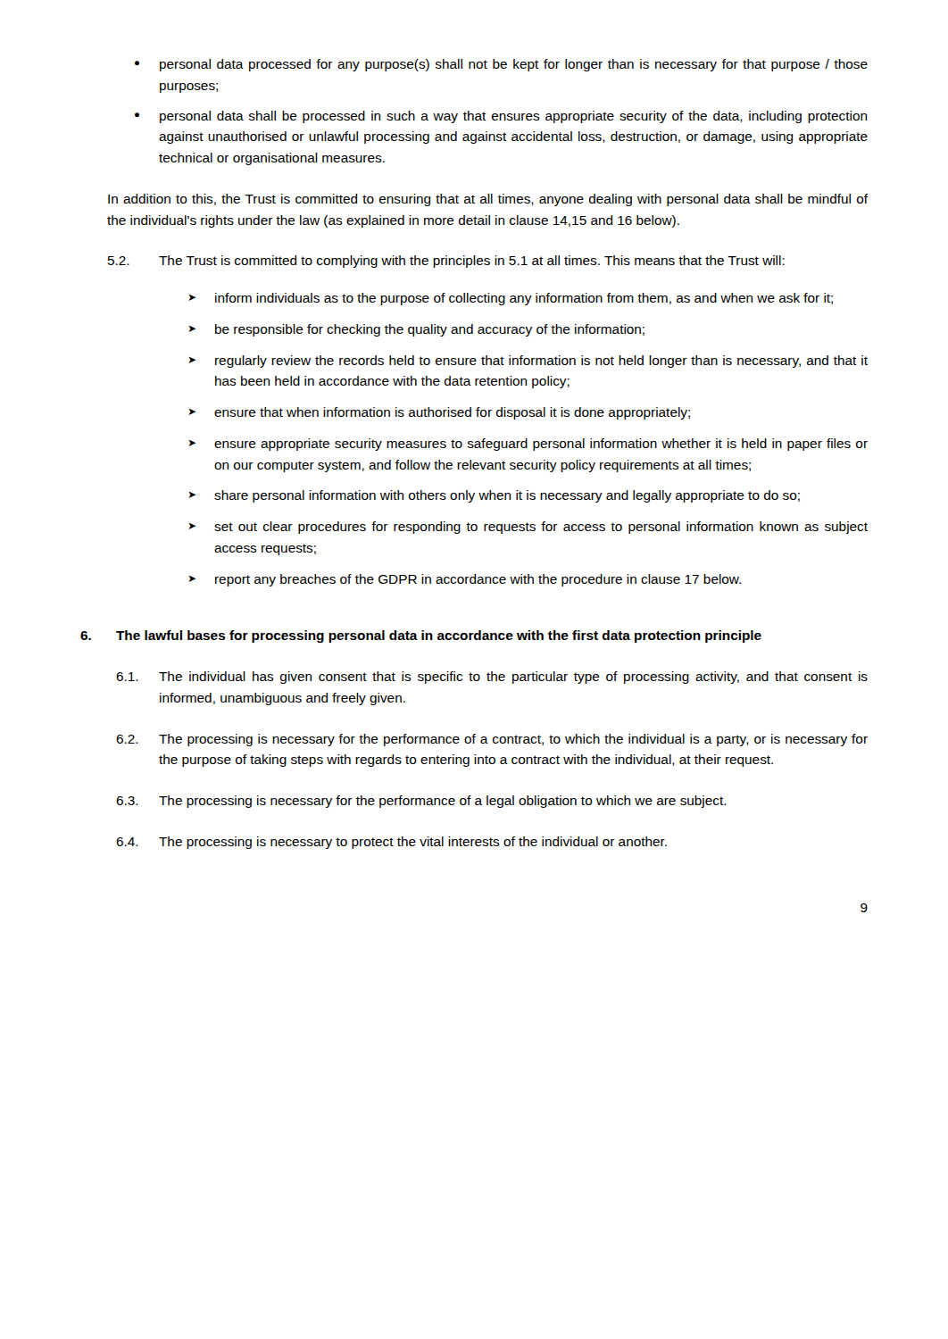personal data processed for any purpose(s) shall not be kept for longer than is necessary for that purpose / those purposes;
personal data shall be processed in such a way that ensures appropriate security of the data, including protection against unauthorised or unlawful processing and against accidental loss, destruction, or damage, using appropriate technical or organisational measures.
In addition to this, the Trust is committed to ensuring that at all times, anyone dealing with personal data shall be mindful of the individual's rights under the law (as explained in more detail in clause 14,15 and 16 below).
5.2.
The Trust is committed to complying with the principles in 5.1 at all times. This means that the Trust will:
inform individuals as to the purpose of collecting any information from them, as and when we ask for it;
be responsible for checking the quality and accuracy of the information;
regularly review the records held to ensure that information is not held longer than is necessary, and that it has been held in accordance with the data retention policy;
ensure that when information is authorised for disposal it is done appropriately;
ensure appropriate security measures to safeguard personal information whether it is held in paper files or on our computer system, and follow the relevant security policy requirements at all times;
share personal information with others only when it is necessary and legally appropriate to do so;
set out clear procedures for responding to requests for access to personal information known as subject access requests;
report any breaches of the GDPR in accordance with the procedure in clause 17 below.
6. The lawful bases for processing personal data in accordance with the first data protection principle
6.1.
The individual has given consent that is specific to the particular type of processing activity, and that consent is informed, unambiguous and freely given.
6.2.
The processing is necessary for the performance of a contract, to which the individual is a party, or is necessary for the purpose of taking steps with regards to entering into a contract with the individual, at their request.
6.3.
The processing is necessary for the performance of a legal obligation to which we are subject.
6.4.
The processing is necessary to protect the vital interests of the individual or another.
9